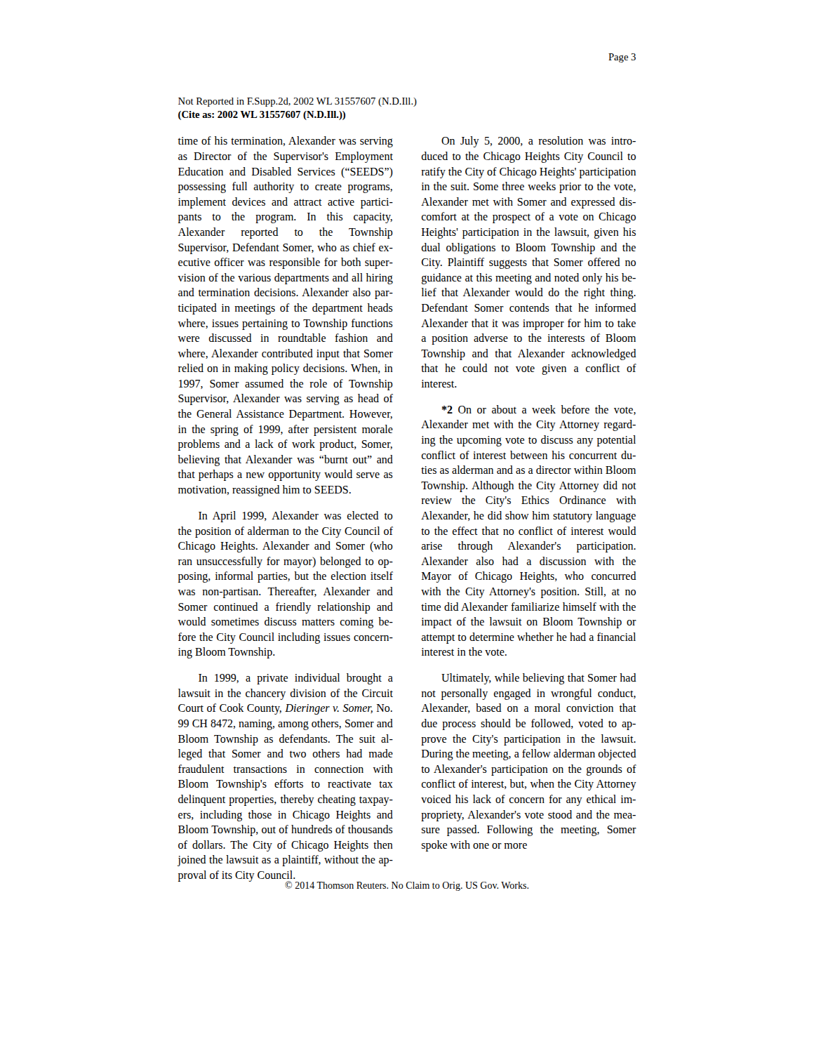Page 3
Not Reported in F.Supp.2d, 2002 WL 31557607 (N.D.Ill.)
(Cite as: 2002 WL 31557607 (N.D.Ill.))
time of his termination, Alexander was serving as Director of the Supervisor's Employment Education and Disabled Services (“SEEDS”) possessing full authority to create programs, implement devices and attract active participants to the program. In this capacity, Alexander reported to the Township Supervisor, Defendant Somer, who as chief executive officer was responsible for both supervision of the various departments and all hiring and termination decisions. Alexander also participated in meetings of the department heads where, issues pertaining to Township functions were discussed in roundtable fashion and where, Alexander contributed input that Somer relied on in making policy decisions. When, in 1997, Somer assumed the role of Township Supervisor, Alexander was serving as head of the General Assistance Department. However, in the spring of 1999, after persistent morale problems and a lack of work product, Somer, believing that Alexander was “burnt out” and that perhaps a new opportunity would serve as motivation, reassigned him to SEEDS.
In April 1999, Alexander was elected to the position of alderman to the City Council of Chicago Heights. Alexander and Somer (who ran unsuccessfully for mayor) belonged to opposing, informal parties, but the election itself was non-partisan. Thereafter, Alexander and Somer continued a friendly relationship and would sometimes discuss matters coming before the City Council including issues concerning Bloom Township.
In 1999, a private individual brought a lawsuit in the chancery division of the Circuit Court of Cook County, Dieringer v. Somer, No. 99 CH 8472, naming, among others, Somer and Bloom Township as defendants. The suit alleged that Somer and two others had made fraudulent transactions in connection with Bloom Township's efforts to reactivate tax delinquent properties, thereby cheating taxpayers, including those in Chicago Heights and Bloom Township, out of hundreds of thousands of dollars. The City of Chicago Heights then joined the lawsuit as a plaintiff, without the approval of its City Council.
On July 5, 2000, a resolution was introduced to the Chicago Heights City Council to ratify the City of Chicago Heights' participation in the suit. Some three weeks prior to the vote, Alexander met with Somer and expressed discomfort at the prospect of a vote on Chicago Heights' participation in the lawsuit, given his dual obligations to Bloom Township and the City. Plaintiff suggests that Somer offered no guidance at this meeting and noted only his belief that Alexander would do the right thing. Defendant Somer contends that he informed Alexander that it was improper for him to take a position adverse to the interests of Bloom Township and that Alexander acknowledged that he could not vote given a conflict of interest.
*2 On or about a week before the vote, Alexander met with the City Attorney regarding the upcoming vote to discuss any potential conflict of interest between his concurrent duties as alderman and as a director within Bloom Township. Although the City Attorney did not review the City's Ethics Ordinance with Alexander, he did show him statutory language to the effect that no conflict of interest would arise through Alexander's participation. Alexander also had a discussion with the Mayor of Chicago Heights, who concurred with the City Attorney's position. Still, at no time did Alexander familiarize himself with the impact of the lawsuit on Bloom Township or attempt to determine whether he had a financial interest in the vote.
Ultimately, while believing that Somer had not personally engaged in wrongful conduct, Alexander, based on a moral conviction that due process should be followed, voted to approve the City's participation in the lawsuit. During the meeting, a fellow alderman objected to Alexander's participation on the grounds of conflict of interest, but, when the City Attorney voiced his lack of concern for any ethical impropriety, Alexander's vote stood and the measure passed. Following the meeting, Somer spoke with one or more
© 2014 Thomson Reuters. No Claim to Orig. US Gov. Works.